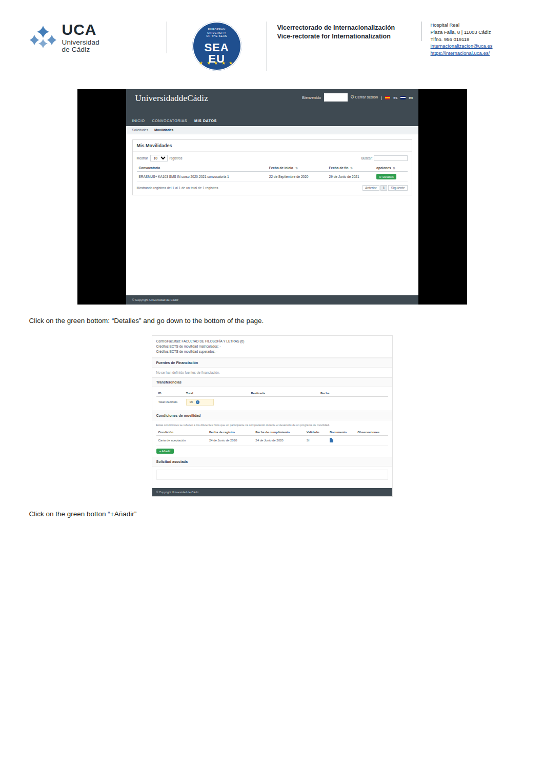UCA Universidad de Cádiz
European
University
of the Seas
SEA
EU
★ ★ ★ ★ ★
Vicerrectorado de Internacionalización
Vice-rectorate for Internationalization
Hospital Real Plaza Falla, 8 | 11003 Cádiz Tlfno. 956 019119 internacionalizacion@uca.es https://internacional.uca.es/
Universidadde Cádiz
Bienvenido ⏻ Cerrar sesión | es en
INICIO CONVOCATORIAS MIS DATOS
Solicitudes Movilidades
Mis Movilidades
Mostrar 10 registros
Buscar:
| Convocatoria | Fecha de inicio ⇅ | Fecha de fin ⇅ | opciones ⇅ |
| --- | --- | --- | --- |
| ERASMUS+ KA103 SMS IN curso 2020-2021 convocatoria 1 | 22 de Septiembre de 2020 | 29 de Junio de 2021 | ⊙ Detalles |
Mostrando registros del 1 al 1 de un total de 1 registros
Anterior 1 Siguiente
© Copyright Universidad de Cádiz
Click on the green bottom: “Detalles” and go down to the bottom of the page.
Centro/Facultad: FACULTAD DE FILOSOFÍA Y LETRAS (6)
Créditos ECTS de movilidad matriculados: -
Créditos ECTS de movilidad superados: -
Fuentes de Financiación
No se han definido fuentes de financiación.
Transferencias
| ID | Total | Realizada | Fecha |
| --- | --- | --- | --- |
| Total Recibido | 0€ i | | |
Condiciones de movilidad
Estas condiciones se refieren a los diferentes hitos que un participante va completando durante el desarrollo de un programa de movilidad.
| Condición | Fecha de registro | Fecha de cumplimiento | Validado | Documento | Observaciones |
| --- | --- | --- | --- | --- | --- |
| Carta de aceptación | 24 de Junio de 2020 | 24 de Junio de 2020 | Sí | Documento | |
+ Añadir
Solicitud asociada
© Copyright Universidad de Cádiz
Click on the green botton “+Añadir”